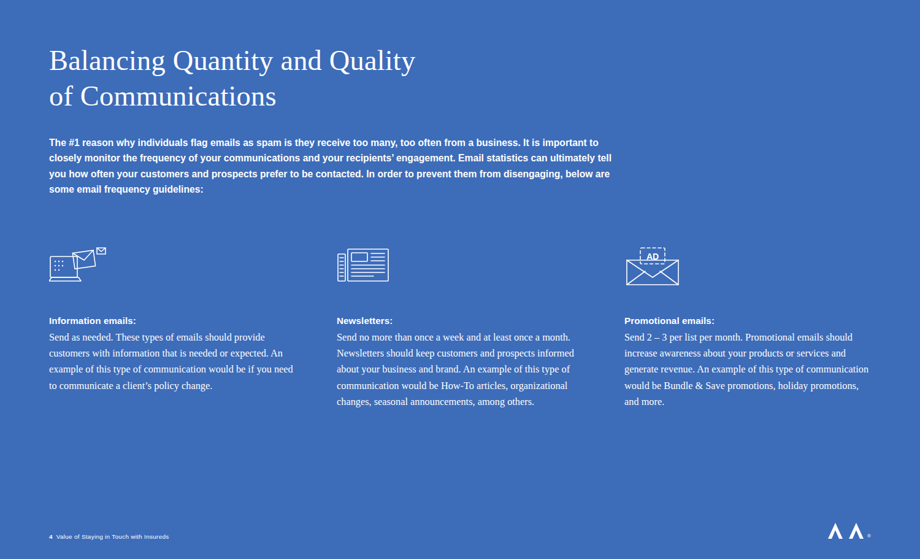Balancing Quantity and Quality
of Communications
The #1 reason why individuals flag emails as spam is they receive too many, too often from a business. It is important to closely monitor the frequency of your communications and your recipients’ engagement. Email statistics can ultimately tell you how often your customers and prospects prefer to be contacted. In order to prevent them from disengaging, below are some email frequency guidelines:
Information emails:
Send as needed. These types of emails should provide customers with information that is needed or expected. An example of this type of communication would be if you need to communicate a client’s policy change.
Newsletters:
Send no more than once a week and at least once a month. Newsletters should keep customers and prospects informed about your business and brand. An example of this type of communication would be How-To articles, organizational changes, seasonal announcements, among others.
AD
Promotional emails:
Send 2 – 3 per list per month. Promotional emails should increase awareness about your products or services and generate revenue. An example of this type of communication would be Bundle & Save promotions, holiday promotions, and more.
4 Value of Staying in Touch with Insureds
®